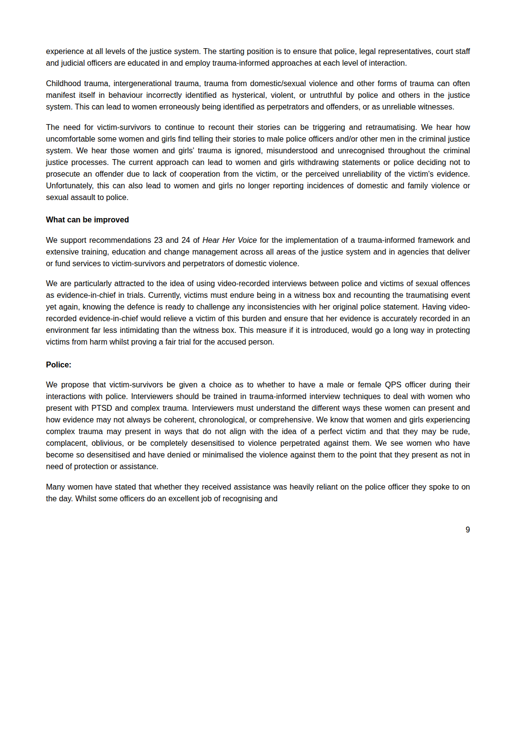experience at all levels of the justice system. The starting position is to ensure that police, legal representatives, court staff and judicial officers are educated in and employ trauma-informed approaches at each level of interaction.
Childhood trauma, intergenerational trauma, trauma from domestic/sexual violence and other forms of trauma can often manifest itself in behaviour incorrectly identified as hysterical, violent, or untruthful by police and others in the justice system. This can lead to women erroneously being identified as perpetrators and offenders, or as unreliable witnesses.
The need for victim-survivors to continue to recount their stories can be triggering and retraumatising. We hear how uncomfortable some women and girls find telling their stories to male police officers and/or other men in the criminal justice system. We hear those women and girls' trauma is ignored, misunderstood and unrecognised throughout the criminal justice processes. The current approach can lead to women and girls withdrawing statements or police deciding not to prosecute an offender due to lack of cooperation from the victim, or the perceived unreliability of the victim's evidence. Unfortunately, this can also lead to women and girls no longer reporting incidences of domestic and family violence or sexual assault to police.
What can be improved
We support recommendations 23 and 24 of Hear Her Voice for the implementation of a trauma-informed framework and extensive training, education and change management across all areas of the justice system and in agencies that deliver or fund services to victim-survivors and perpetrators of domestic violence.
We are particularly attracted to the idea of using video-recorded interviews between police and victims of sexual offences as evidence-in-chief in trials. Currently, victims must endure being in a witness box and recounting the traumatising event yet again, knowing the defence is ready to challenge any inconsistencies with her original police statement. Having video-recorded evidence-in-chief would relieve a victim of this burden and ensure that her evidence is accurately recorded in an environment far less intimidating than the witness box. This measure if it is introduced, would go a long way in protecting victims from harm whilst proving a fair trial for the accused person.
Police:
We propose that victim-survivors be given a choice as to whether to have a male or female QPS officer during their interactions with police. Interviewers should be trained in trauma-informed interview techniques to deal with women who present with PTSD and complex trauma. Interviewers must understand the different ways these women can present and how evidence may not always be coherent, chronological, or comprehensive. We know that women and girls experiencing complex trauma may present in ways that do not align with the idea of a perfect victim and that they may be rude, complacent, oblivious, or be completely desensitised to violence perpetrated against them. We see women who have become so desensitised and have denied or minimalised the violence against them to the point that they present as not in need of protection or assistance.
Many women have stated that whether they received assistance was heavily reliant on the police officer they spoke to on the day. Whilst some officers do an excellent job of recognising and
9